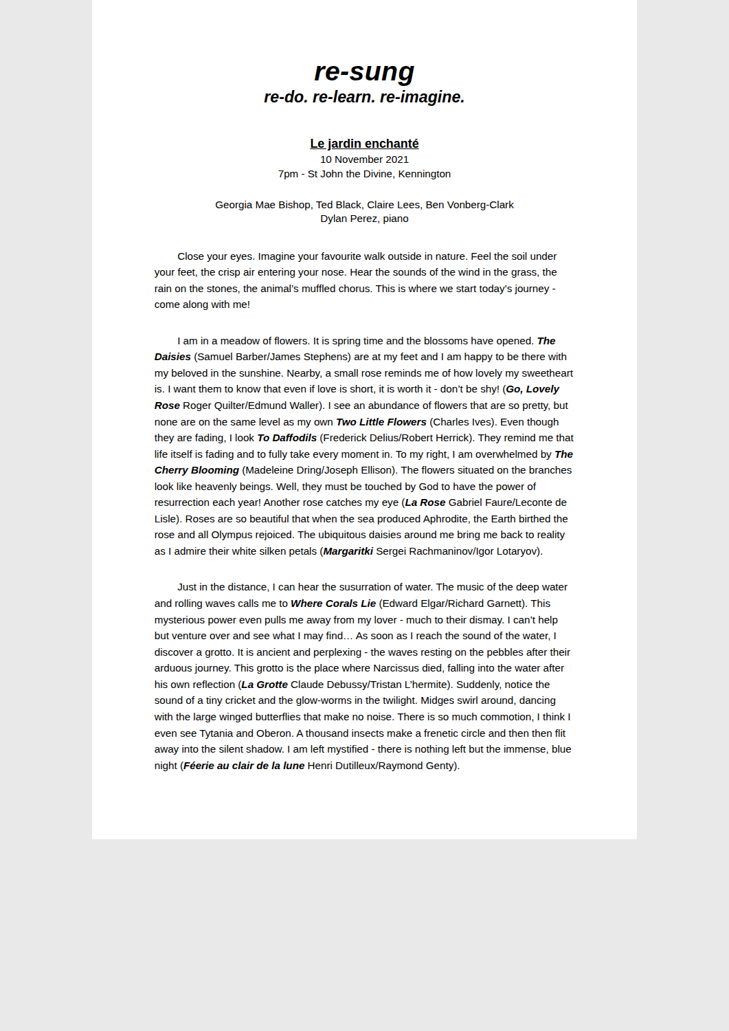re-sung
re-do. re-learn. re-imagine.
Le jardin enchanté
10 November 2021
7pm - St John the Divine, Kennington
Georgia Mae Bishop, Ted Black, Claire Lees, Ben Vonberg-Clark
Dylan Perez, piano
Close your eyes. Imagine your favourite walk outside in nature. Feel the soil under your feet, the crisp air entering your nose. Hear the sounds of the wind in the grass, the rain on the stones, the animal’s muffled chorus. This is where we start today’s journey - come along with me!
I am in a meadow of flowers. It is spring time and the blossoms have opened. The Daisies (Samuel Barber/James Stephens) are at my feet and I am happy to be there with my beloved in the sunshine. Nearby, a small rose reminds me of how lovely my sweetheart is. I want them to know that even if love is short, it is worth it - don’t be shy! (Go, Lovely Rose Roger Quilter/Edmund Waller). I see an abundance of flowers that are so pretty, but none are on the same level as my own Two Little Flowers (Charles Ives). Even though they are fading, I look To Daffodils (Frederick Delius/Robert Herrick). They remind me that life itself is fading and to fully take every moment in. To my right, I am overwhelmed by The Cherry Blooming (Madeleine Dring/Joseph Ellison). The flowers situated on the branches look like heavenly beings. Well, they must be touched by God to have the power of resurrection each year! Another rose catches my eye (La Rose Gabriel Faure/Leconte de Lisle). Roses are so beautiful that when the sea produced Aphrodite, the Earth birthed the rose and all Olympus rejoiced. The ubiquitous daisies around me bring me back to reality as I admire their white silken petals (Margaritki Sergei Rachmaninov/Igor Lotaryov).
Just in the distance, I can hear the susurration of water. The music of the deep water and rolling waves calls me to Where Corals Lie (Edward Elgar/Richard Garnett). This mysterious power even pulls me away from my lover - much to their dismay. I can’t help but venture over and see what I may find… As soon as I reach the sound of the water, I discover a grotto. It is ancient and perplexing - the waves resting on the pebbles after their arduous journey. This grotto is the place where Narcissus died, falling into the water after his own reflection (La Grotte Claude Debussy/Tristan L’hermite). Suddenly, notice the sound of a tiny cricket and the glow-worms in the twilight. Midges swirl around, dancing with the large winged butterflies that make no noise. There is so much commotion, I think I even see Tytania and Oberon. A thousand insects make a frenetic circle and then then flit away into the silent shadow. I am left mystified - there is nothing left but the immense, blue night (Féerie au clair de la lune Henri Dutilleux/Raymond Genty).